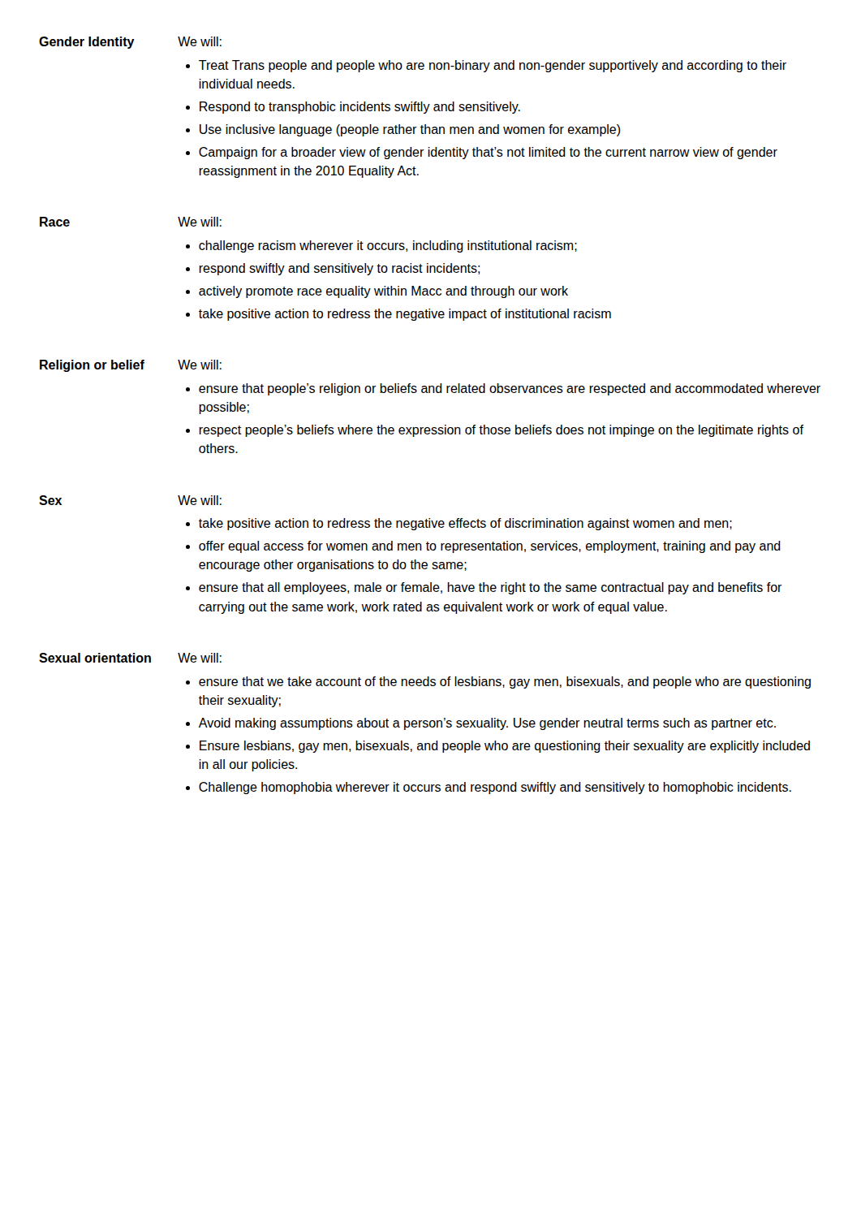| Gender Identity | We will: Treat Trans people and people who are non-binary and non-gender supportively and according to their individual needs. Respond to transphobic incidents swiftly and sensitively. Use inclusive language (people rather than men and women for example) Campaign for a broader view of gender identity that’s not limited to the current narrow view of gender reassignment in the 2010 Equality Act. |
| Race | We will: challenge racism wherever it occurs, including institutional racism; respond swiftly and sensitively to racist incidents; actively promote race equality within Macc and through our work take positive action to redress the negative impact of institutional racism |
| Religion or belief | We will: ensure that people’s religion or beliefs and related observances are respected and accommodated wherever possible; respect people’s beliefs where the expression of those beliefs does not impinge on the legitimate rights of others. |
| Sex | We will: take positive action to redress the negative effects of discrimination against women and men; offer equal access for women and men to representation, services, employment, training and pay and encourage other organisations to do the same; ensure that all employees, male or female, have the right to the same contractual pay and benefits for carrying out the same work, work rated as equivalent work or work of equal value. |
| Sexual orientation | We will: ensure that we take account of the needs of lesbians, gay men, bisexuals, and people who are questioning their sexuality; Avoid making assumptions about a person’s sexuality. Use gender neutral terms such as partner etc. Ensure lesbians, gay men, bisexuals, and people who are questioning their sexuality are explicitly included in all our policies. Challenge homophobia wherever it occurs and respond swiftly and sensitively to homophobic incidents. |